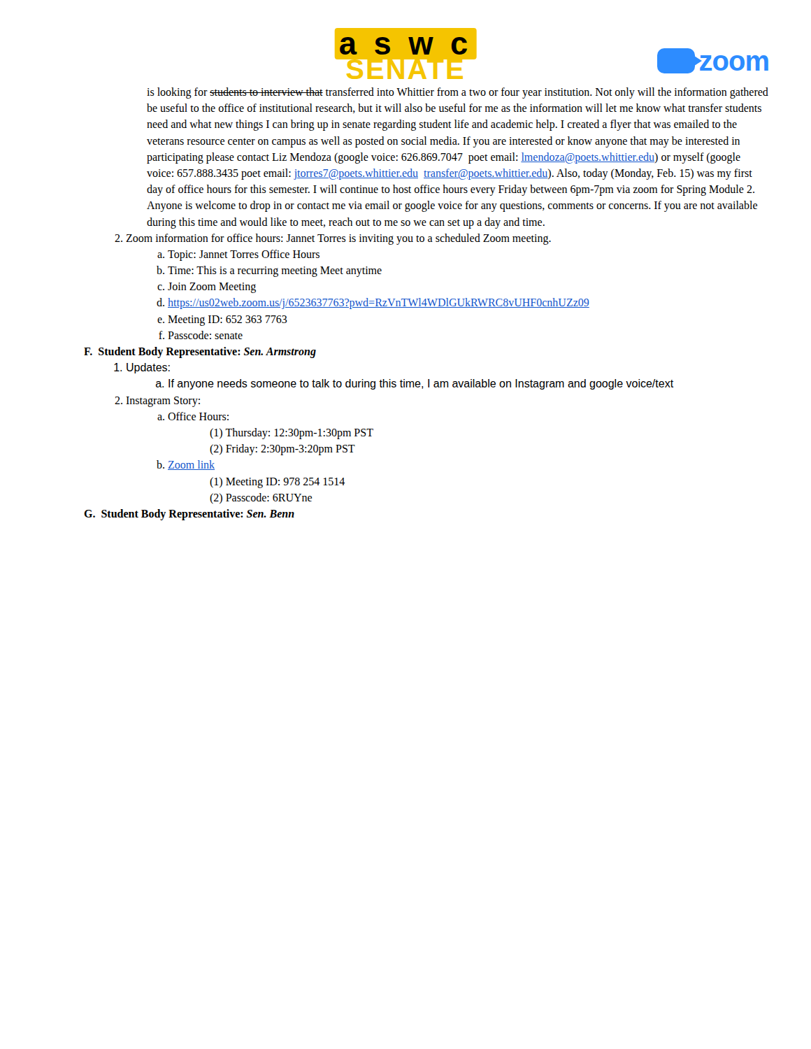a s w c
SENATE
zoom
is looking for students to interview that transferred into Whittier from a two or four year institution. Not only will the information gathered be useful to the office of institutional research, but it will also be useful for me as the information will let me know what transfer students need and what new things I can bring up in senate regarding student life and academic help. I created a flyer that was emailed to the veterans resource center on campus as well as posted on social media. If you are interested or know anyone that may be interested in participating please contact Liz Mendoza (google voice: 626.869.7047 poet email: lmendoza@poets.whittier.edu) or myself (google voice: 657.888.3435 poet email: jtorres7@poets.whittier.edu transfer@poets.whittier.edu). Also, today (Monday, Feb. 15) was my first day of office hours for this semester. I will continue to host office hours every Friday between 6pm-7pm via zoom for Spring Module 2. Anyone is welcome to drop in or contact me via email or google voice for any questions, comments or concerns. If you are not available during this time and would like to meet, reach out to me so we can set up a day and time.
Zoom information for office hours: Jannet Torres is inviting you to a scheduled Zoom meeting.
Topic: Jannet Torres Office Hours
Time: This is a recurring meeting Meet anytime
Join Zoom Meeting
https://us02web.zoom.us/j/6523637763?pwd=RzVnTWl4WDlGUkRWRC8vUHF0cnhUZz09
Meeting ID: 652 363 7763
Passcode: senate
F. Student Body Representative: Sen. Armstrong
Updates:
If anyone needs someone to talk to during this time, I am available on Instagram and google voice/text
Instagram Story:
Office Hours:
Thursday: 12:30pm-1:30pm PST
Friday: 2:30pm-3:20pm PST
Zoom link
Meeting ID: 978 254 1514
Passcode: 6RUYne
G. Student Body Representative: Sen. Benn